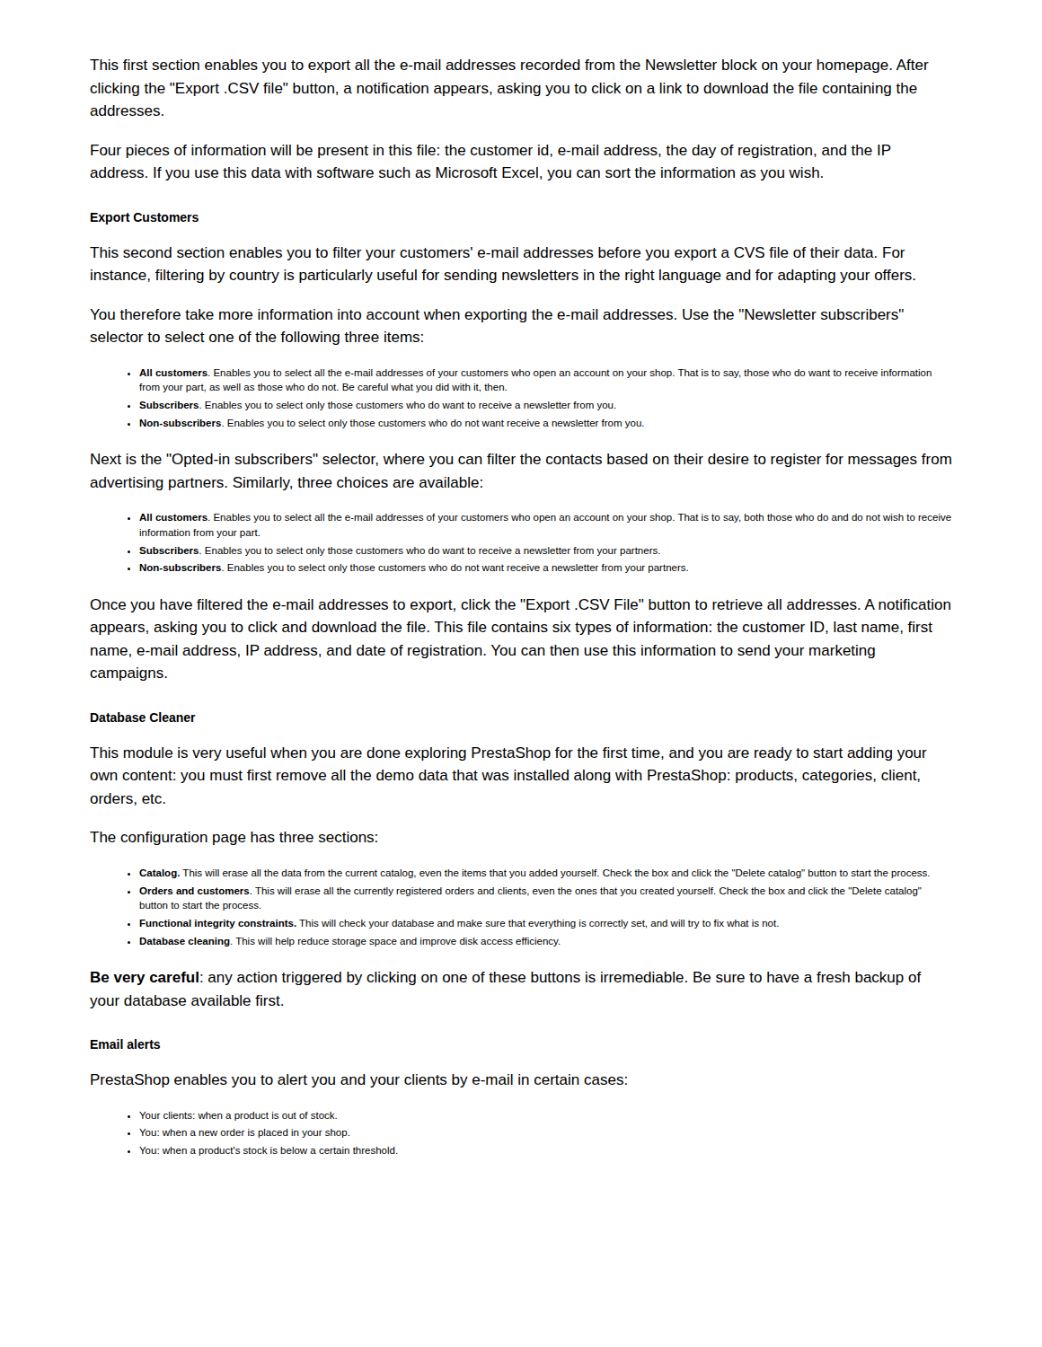This first section enables you to export all the e-mail addresses recorded from the Newsletter block on your homepage. After clicking the "Export .CSV file" button, a notification appears, asking you to click on a link to download the file containing the addresses.
Four pieces of information will be present in this file: the customer id, e-mail address, the day of registration, and the IP address. If you use this data with software such as Microsoft Excel, you can sort the information as you wish.
Export Customers
This second section enables you to filter your customers' e-mail addresses before you export a CVS file of their data. For instance, filtering by country is particularly useful for sending newsletters in the right language and for adapting your offers.
You therefore take more information into account when exporting the e-mail addresses. Use the "Newsletter subscribers" selector to select one of the following three items:
All customers. Enables you to select all the e-mail addresses of your customers who open an account on your shop. That is to say, those who do want to receive information from your part, as well as those who do not. Be careful what you did with it, then.
Subscribers. Enables you to select only those customers who do want to receive a newsletter from you.
Non-subscribers. Enables you to select only those customers who do not want receive a newsletter from you.
Next is the "Opted-in subscribers" selector, where you can filter the contacts based on their desire to register for messages from advertising partners. Similarly, three choices are available:
All customers. Enables you to select all the e-mail addresses of your customers who open an account on your shop. That is to say, both those who do and do not wish to receive information from your part.
Subscribers. Enables you to select only those customers who do want to receive a newsletter from your partners.
Non-subscribers. Enables you to select only those customers who do not want receive a newsletter from your partners.
Once you have filtered the e-mail addresses to export, click the "Export .CSV File" button to retrieve all addresses. A notification appears, asking you to click and download the file. This file contains six types of information: the customer ID, last name, first name, e-mail address, IP address, and date of registration. You can then use this information to send your marketing campaigns.
Database Cleaner
This module is very useful when you are done exploring PrestaShop for the first time, and you are ready to start adding your own content: you must first remove all the demo data that was installed along with PrestaShop: products, categories, client, orders, etc.
The configuration page has three sections:
Catalog. This will erase all the data from the current catalog, even the items that you added yourself. Check the box and click the "Delete catalog" button to start the process.
Orders and customers. This will erase all the currently registered orders and clients, even the ones that you created yourself. Check the box and click the "Delete catalog" button to start the process.
Functional integrity constraints. This will check your database and make sure that everything is correctly set, and will try to fix what is not.
Database cleaning. This will help reduce storage space and improve disk access efficiency.
Be very careful: any action triggered by clicking on one of these buttons is irremediable. Be sure to have a fresh backup of your database available first.
Email alerts
PrestaShop enables you to alert you and your clients by e-mail in certain cases:
Your clients: when a product is out of stock.
You: when a new order is placed in your shop.
You: when a product's stock is below a certain threshold.